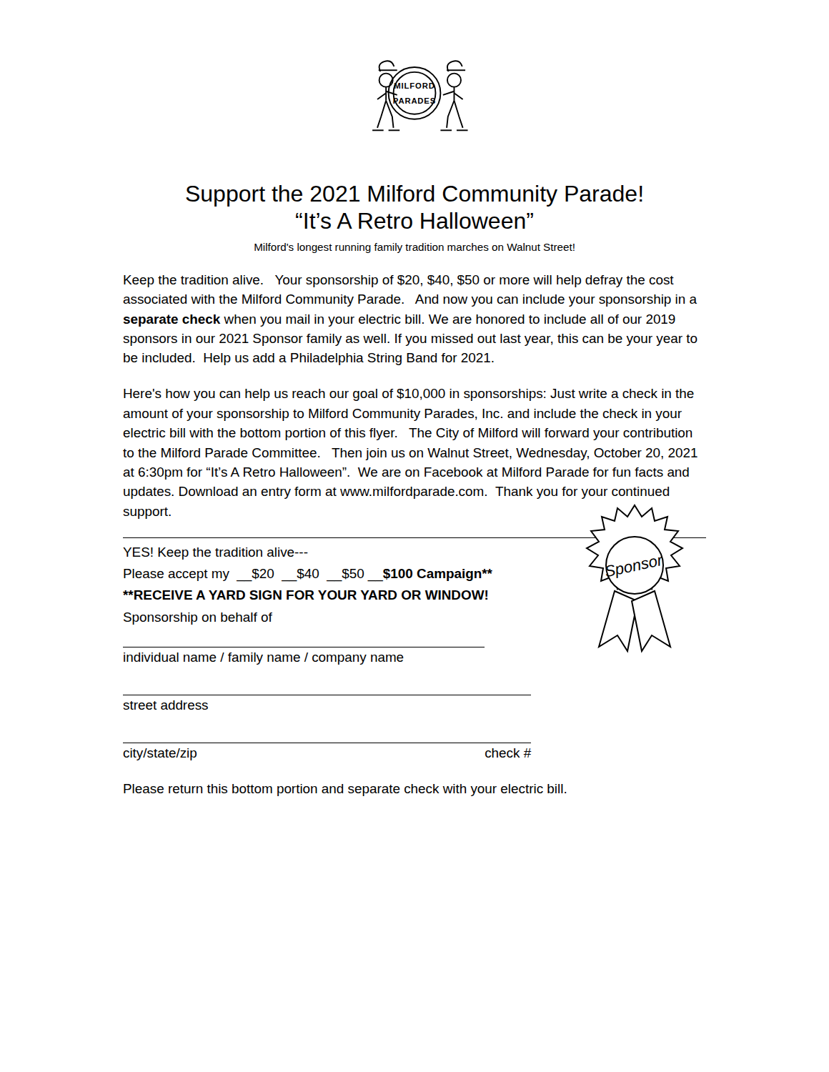MILFORD PARADES
Support the 2021 Milford Community Parade!
“It’s A Retro Halloween”
Milford's longest running family tradition marches on Walnut Street!
Keep the tradition alive. Your sponsorship of $20, $40, $50 or more will help defray the cost associated with the Milford Community Parade. And now you can include your sponsorship in a separate check when you mail in your electric bill. We are honored to include all of our 2019 sponsors in our 2021 Sponsor family as well. If you missed out last year, this can be your year to be included. Help us add a Philadelphia String Band for 2021.
Here's how you can help us reach our goal of $10,000 in sponsorships: Just write a check in the amount of your sponsorship to Milford Community Parades, Inc. and include the check in your electric bill with the bottom portion of this flyer. The City of Milford will forward your contribution to the Milford Parade Committee. Then join us on Walnut Street, Wednesday, October 20, 2021 at 6:30pm for “It’s A Retro Halloween”. We are on Facebook at Milford Parade for fun facts and updates. Download an entry form at www.milfordparade.com. Thank you for your continued support.
Sponsor
YES! Keep the tradition alive---
Please accept my __$20 __$40 __$50 __$100 Campaign**
**RECEIVE A YARD SIGN FOR YOUR YARD OR WINDOW!
Sponsorship on behalf of
individual name / family name / company name street address
city/state/zip check #
Please return this bottom portion and separate check with your electric bill.